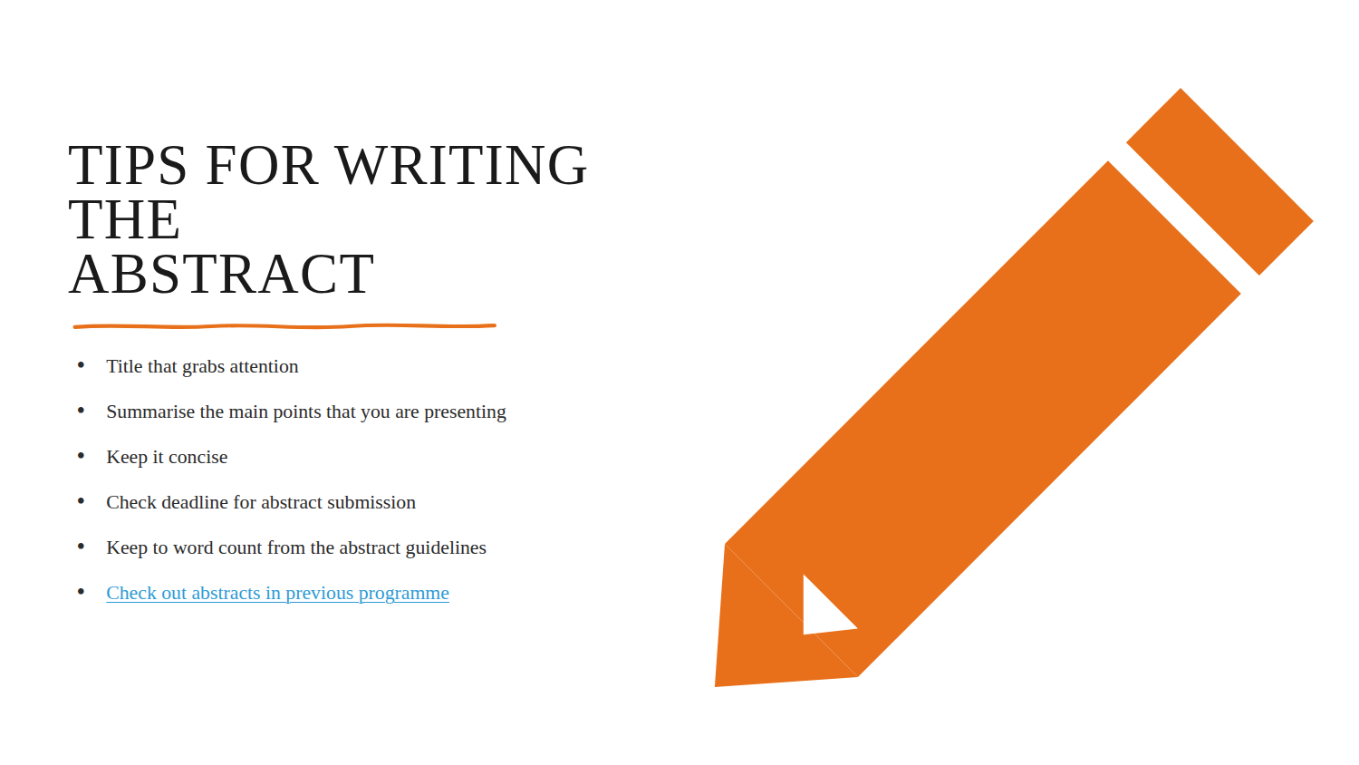Tips for writing the
abstract
Title that grabs attention
Summarise the main points that you are presenting
Keep it concise
Check deadline for abstract submission
Keep to word count from the abstract guidelines
Check out abstracts in previous programme